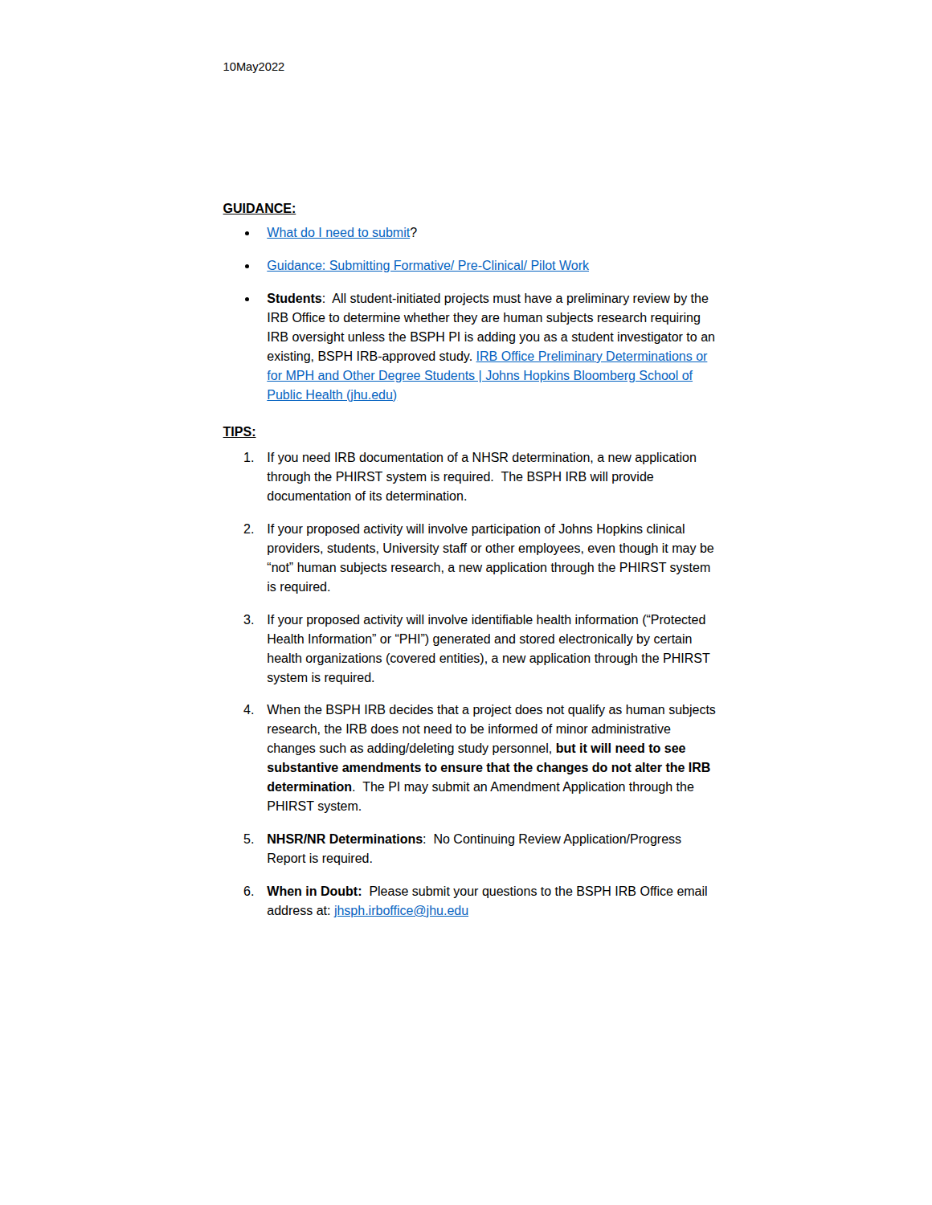10May2022
GUIDANCE:
What do I need to submit?
Guidance: Submitting Formative/ Pre-Clinical/ Pilot Work
Students: All student-initiated projects must have a preliminary review by the IRB Office to determine whether they are human subjects research requiring IRB oversight unless the BSPH PI is adding you as a student investigator to an existing, BSPH IRB-approved study. IRB Office Preliminary Determinations or for MPH and Other Degree Students | Johns Hopkins Bloomberg School of Public Health (jhu.edu)
TIPS:
If you need IRB documentation of a NHSR determination, a new application through the PHIRST system is required. The BSPH IRB will provide documentation of its determination.
If your proposed activity will involve participation of Johns Hopkins clinical providers, students, University staff or other employees, even though it may be “not” human subjects research, a new application through the PHIRST system is required.
If your proposed activity will involve identifiable health information (“Protected Health Information” or “PHI”) generated and stored electronically by certain health organizations (covered entities), a new application through the PHIRST system is required.
When the BSPH IRB decides that a project does not qualify as human subjects research, the IRB does not need to be informed of minor administrative changes such as adding/deleting study personnel, but it will need to see substantive amendments to ensure that the changes do not alter the IRB determination. The PI may submit an Amendment Application through the PHIRST system.
NHSR/NR Determinations: No Continuing Review Application/Progress Report is required.
When in Doubt: Please submit your questions to the BSPH IRB Office email address at: jhsph.irboffice@jhu.edu